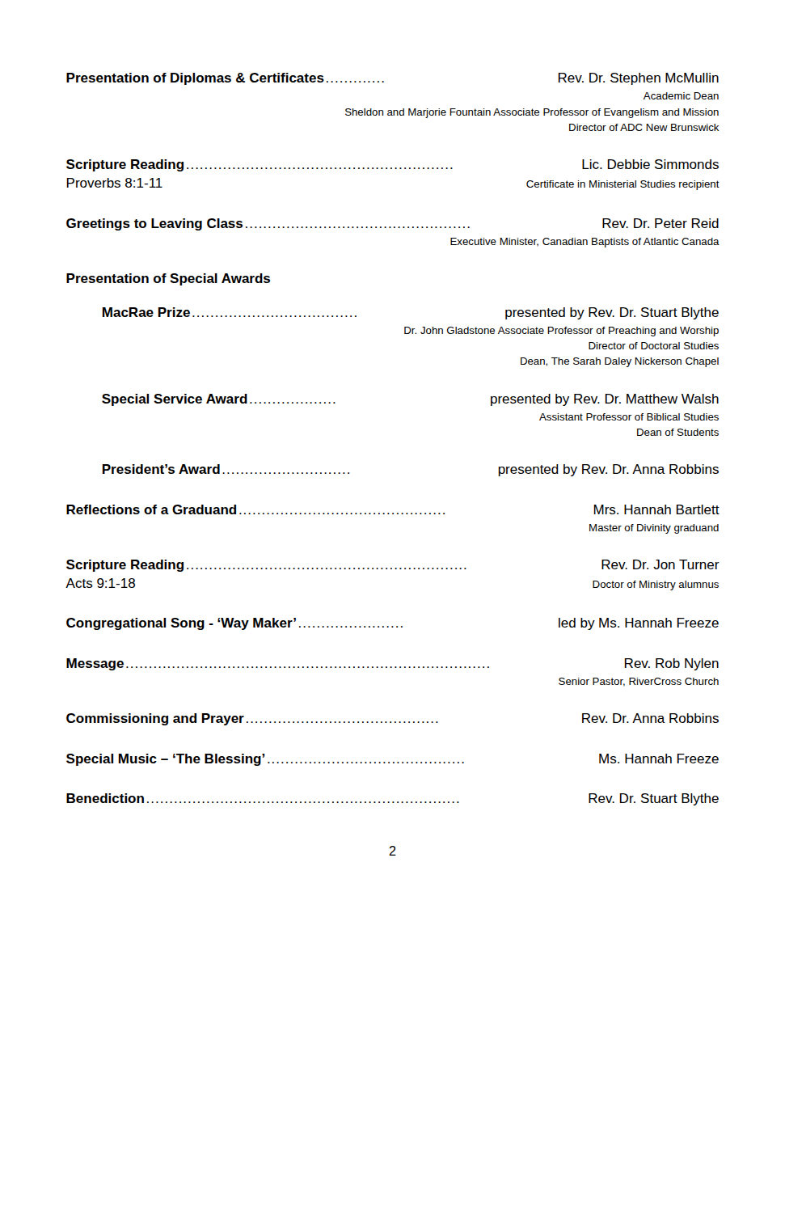Presentation of Diplomas & Certificates ............. Rev. Dr. Stephen McMullin
Academic Dean
Sheldon and Marjorie Fountain Associate Professor of Evangelism and Mission
Director of ADC New Brunswick
Scripture Reading .......................................................... Lic. Debbie Simmonds
Proverbs 8:1-11 Certificate in Ministerial Studies recipient
Greetings to Leaving Class ................................................. Rev. Dr. Peter Reid
Executive Minister, Canadian Baptists of Atlantic Canada
Presentation of Special Awards
MacRae Prize .................................... presented by Rev. Dr. Stuart Blythe
Dr. John Gladstone Associate Professor of Preaching and Worship
Director of Doctoral Studies
Dean, The Sarah Daley Nickerson Chapel
Special Service Award ................... presented by Rev. Dr. Matthew Walsh
Assistant Professor of Biblical Studies
Dean of Students
President’s Award ............................ presented by Rev. Dr. Anna Robbins
Reflections of a Graduand ............................................. Mrs. Hannah Bartlett
Master of Divinity graduand
Scripture Reading ............................................................. Rev. Dr. Jon Turner
Acts 9:1-18 Doctor of Ministry alumnus
Congregational Song - ‘Way Maker’ ....................... led by Ms. Hannah Freeze
Message ............................................................................... Rev. Rob Nylen
Senior Pastor, RiverCross Church
Commissioning and Prayer .......................................... Rev. Dr. Anna Robbins
Special Music – ‘The Blessing’ ........................................... Ms. Hannah Freeze
Benediction .................................................................... Rev. Dr. Stuart Blythe
2